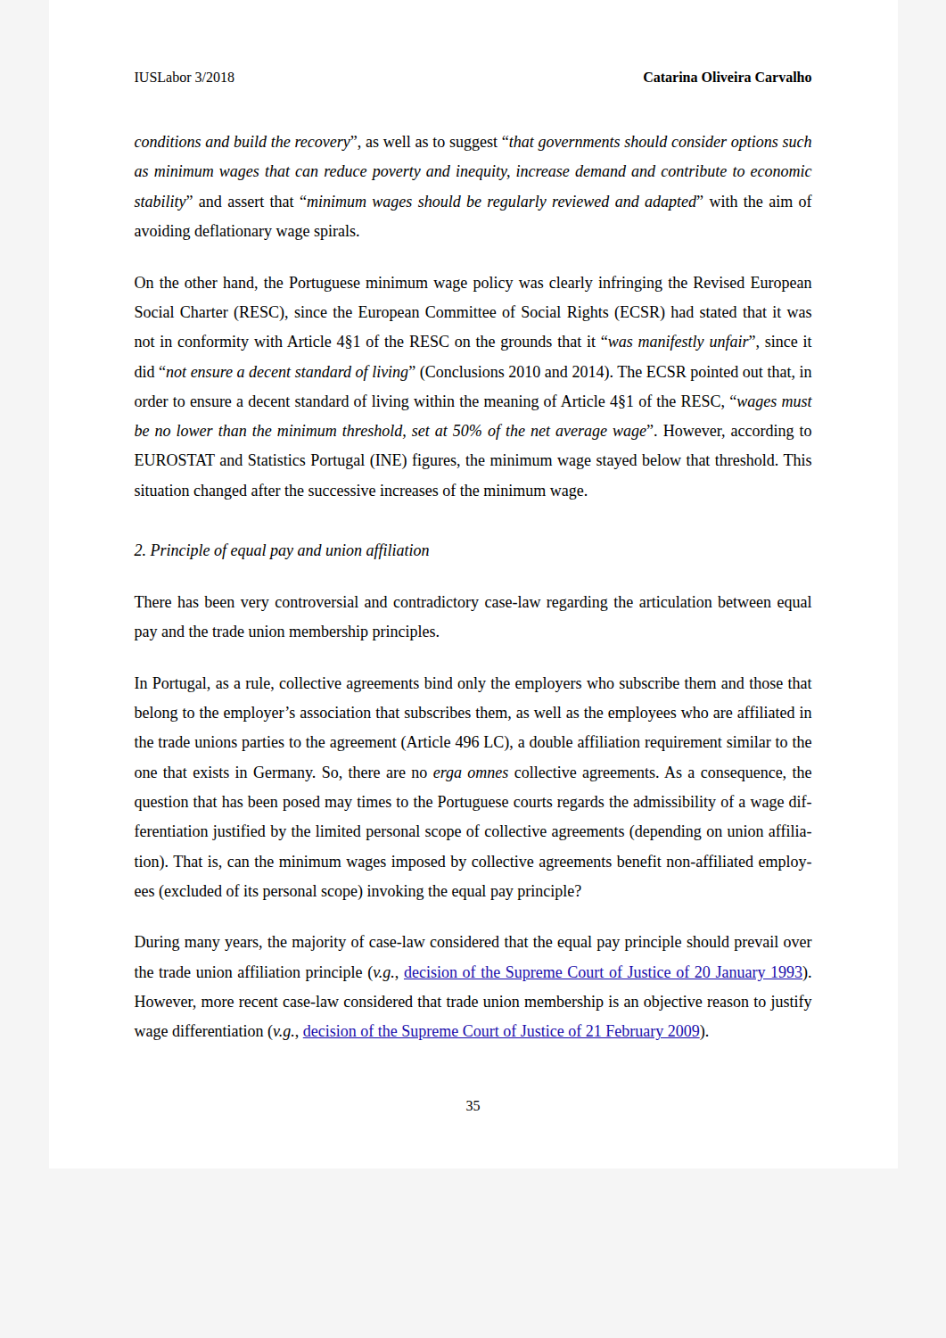IUSLabor 3/2018 Catarina Oliveira Carvalho
conditions and build the recovery”, as well as to suggest “that governments should consider options such as minimum wages that can reduce poverty and inequity, increase demand and contribute to economic stability” and assert that “minimum wages should be regularly reviewed and adapted” with the aim of avoiding deflationary wage spirals.
On the other hand, the Portuguese minimum wage policy was clearly infringing the Revised European Social Charter (RESC), since the European Committee of Social Rights (ECSR) had stated that it was not in conformity with Article 4§1 of the RESC on the grounds that it “was manifestly unfair”, since it did “not ensure a decent standard of living” (Conclusions 2010 and 2014). The ECSR pointed out that, in order to ensure a decent standard of living within the meaning of Article 4§1 of the RESC, “wages must be no lower than the minimum threshold, set at 50% of the net average wage”. However, according to EUROSTAT and Statistics Portugal (INE) figures, the minimum wage stayed below that threshold. This situation changed after the successive increases of the minimum wage.
2. Principle of equal pay and union affiliation
There has been very controversial and contradictory case-law regarding the articulation between equal pay and the trade union membership principles.
In Portugal, as a rule, collective agreements bind only the employers who subscribe them and those that belong to the employer’s association that subscribes them, as well as the employees who are affiliated in the trade unions parties to the agreement (Article 496 LC), a double affiliation requirement similar to the one that exists in Germany. So, there are no erga omnes collective agreements. As a consequence, the question that has been posed may times to the Portuguese courts regards the admissibility of a wage differentiation justified by the limited personal scope of collective agreements (depending on union affiliation). That is, can the minimum wages imposed by collective agreements benefit non-affiliated employees (excluded of its personal scope) invoking the equal pay principle?
During many years, the majority of case-law considered that the equal pay principle should prevail over the trade union affiliation principle (v.g., decision of the Supreme Court of Justice of 20 January 1993). However, more recent case-law considered that trade union membership is an objective reason to justify wage differentiation (v.g., decision of the Supreme Court of Justice of 21 February 2009).
35